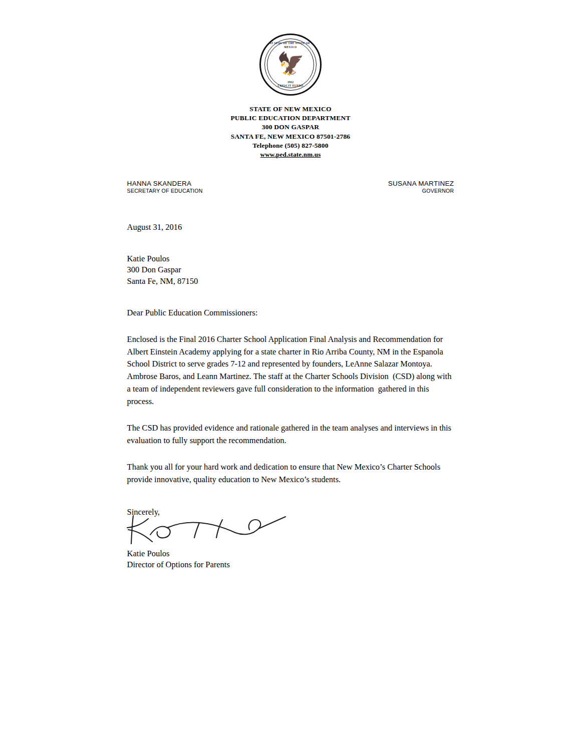Great Seal of the State of New Mexico
🦅
1912
Crescit Eundo
STATE OF NEW MEXICO
PUBLIC EDUCATION DEPARTMENT
300 DON GASPAR
SANTA FE, NEW MEXICO 87501-2786
Telephone (505) 827-5800
www.ped.state.nm.us
HANNA SKANDERA
SECRETARY OF EDUCATION
SUSANA MARTINEZ
GOVERNOR
August 31, 2016
Katie Poulos
300 Don Gaspar
Santa Fe, NM, 87150
Dear Public Education Commissioners:
Enclosed is the Final 2016 Charter School Application Final Analysis and Recommendation for Albert Einstein Academy applying for a state charter in Rio Arriba County, NM in the Espanola School District to serve grades 7-12 and represented by founders, LeAnne Salazar Montoya. Ambrose Baros, and Leann Martinez. The staff at the Charter Schools Division (CSD) along with a team of independent reviewers gave full consideration to the information gathered in this process.
The CSD has provided evidence and rationale gathered in the team analyses and interviews in this evaluation to fully support the recommendation.
Thank you all for your hard work and dedication to ensure that New Mexico’s Charter Schools provide innovative, quality education to New Mexico’s students.
Sincerely,
Katie Poulos
Director of Options for Parents